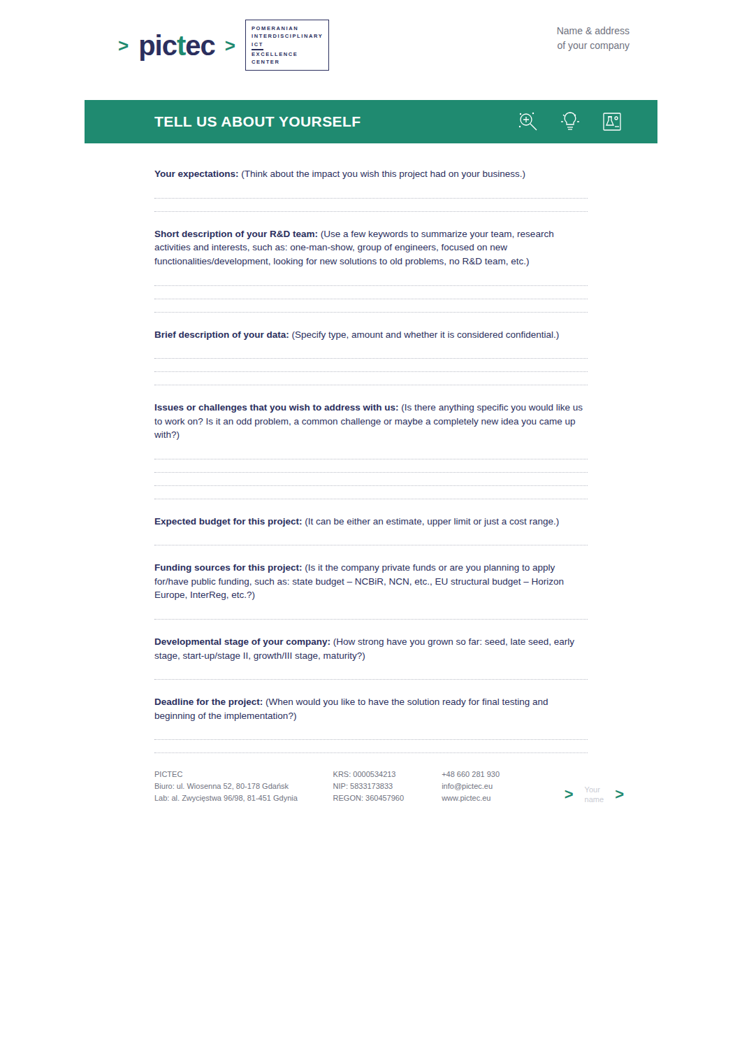> pictec >
POMERANIAN
INTERDISCIPLINARY
ICT
EXCELLENCE
CENTER
Name & address
of your company
Tell us about yourself
Your expectations: (Think about the impact you wish this project had on your business.)
Short description of your R&D team: (Use a few keywords to summarize your team, research activities and interests, such as: one-man-show, group of engineers, focused on new functionalities/development, looking for new solutions to old problems, no R&D team, etc.)
Brief description of your data: (Specify type, amount and whether it is considered confidential.)
Issues or challenges that you wish to address with us: (Is there anything specific you would like us to work on? Is it an odd problem, a common challenge or maybe a completely new idea you came up with?)
Expected budget for this project: (It can be either an estimate, upper limit or just a cost range.)
Funding sources for this project: (Is it the company private funds or are you planning to apply for/have public funding, such as: state budget – NCBiR, NCN, etc., EU structural budget – Horizon Europe, InterReg, etc.?)
Developmental stage of your company: (How strong have you grown so far: seed, late seed, early stage, start-up/stage II, growth/III stage, maturity?)
Deadline for the project: (When would you like to have the solution ready for final testing and beginning of the implementation?)
PICTEC
Biuro: ul. Wiosenna 52, 80-178 Gdańsk
Lab: al. Zwycięstwa 96/98, 81-451 Gdynia
KRS: 0000534213
NIP: 5833173833
REGON: 360457960
+48 660 281 930
info@pictec.eu
www.pictec.eu
> Your
name >